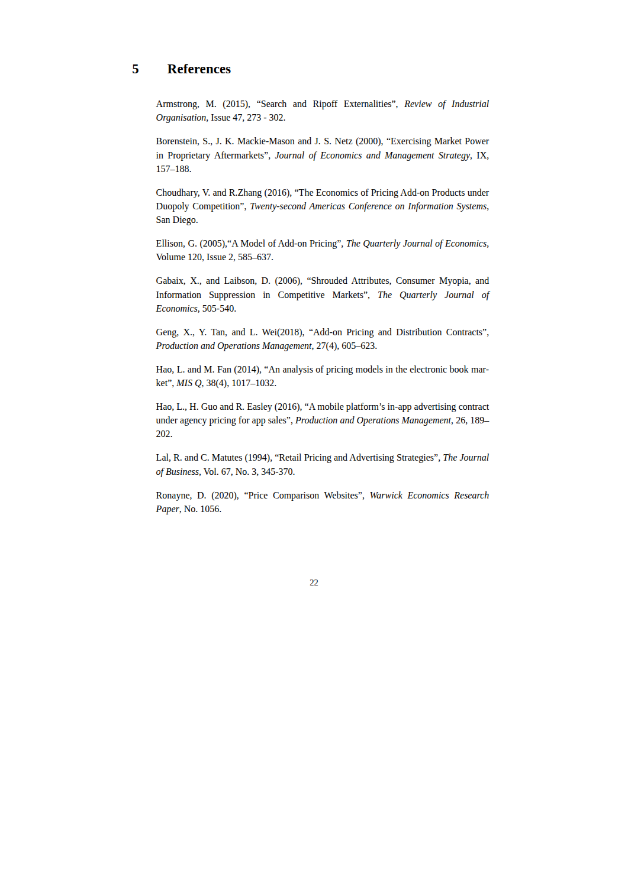5 References
Armstrong, M. (2015), “Search and Ripoff Externalities”, Review of Industrial Organisation, Issue 47, 273 - 302.
Borenstein, S., J. K. Mackie-Mason and J. S. Netz (2000), “Exercising Market Power in Proprietary Aftermarkets”, Journal of Economics and Management Strategy, IX, 157–188.
Choudhary, V. and R.Zhang (2016), “The Economics of Pricing Add-on Products under Duopoly Competition”, Twenty-second Americas Conference on Information Systems, San Diego.
Ellison, G. (2005),“A Model of Add-on Pricing”, The Quarterly Journal of Economics, Volume 120, Issue 2, 585–637.
Gabaix, X., and Laibson, D. (2006), “Shrouded Attributes, Consumer Myopia, and Information Suppression in Competitive Markets”, The Quarterly Journal of Economics, 505-540.
Geng, X., Y. Tan, and L. Wei(2018), “Add-on Pricing and Distribution Contracts”, Production and Operations Management, 27(4), 605–623.
Hao, L. and M. Fan (2014), “An analysis of pricing models in the electronic book market”, MIS Q, 38(4), 1017–1032.
Hao, L., H. Guo and R. Easley (2016), “A mobile platform’s in-app advertising contract under agency pricing for app sales”, Production and Operations Management, 26, 189–202.
Lal, R. and C. Matutes (1994), “Retail Pricing and Advertising Strategies”, The Journal of Business, Vol. 67, No. 3, 345-370.
Ronayne, D. (2020), “Price Comparison Websites”, Warwick Economics Research Paper, No. 1056.
22